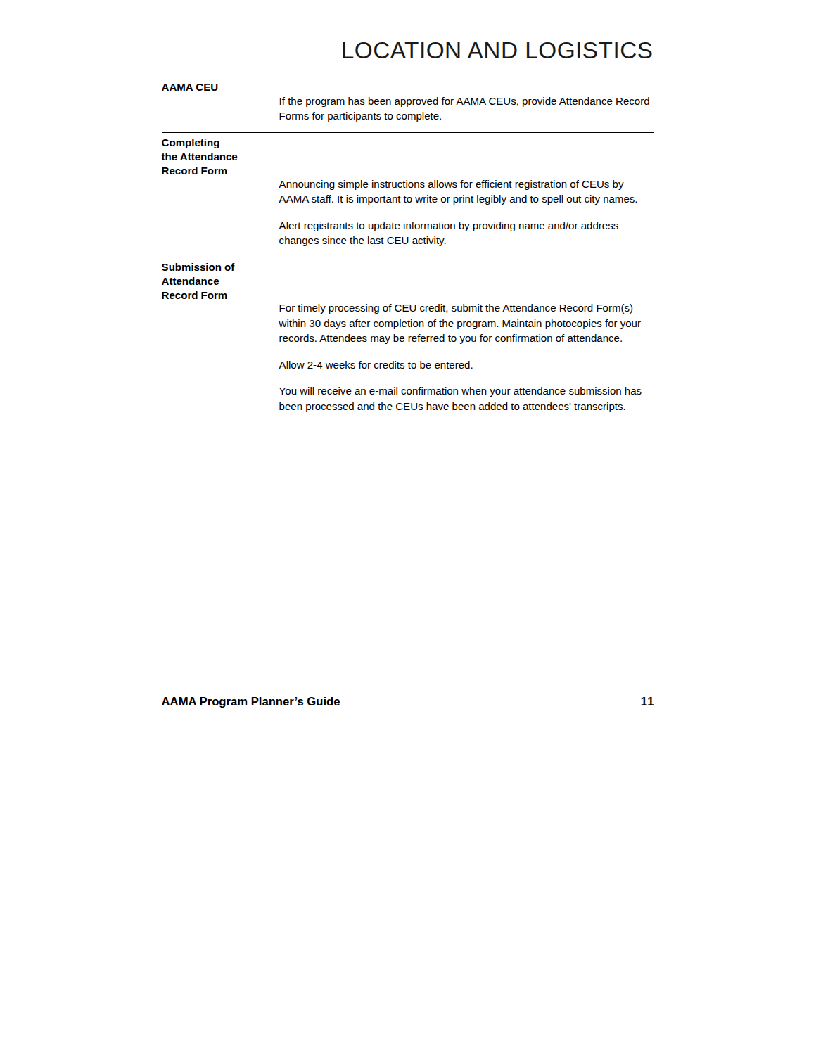LOCATION AND LOGISTICS
AAMA CEU
If the program has been approved for AAMA CEUs, provide Attendance Record Forms for participants to complete.
Completing
the Attendance
Record Form
Announcing simple instructions allows for efficient registration of CEUs by AAMA staff. It is important to write or print legibly and to spell out city names.
Alert registrants to update information by providing name and/or address changes since the last CEU activity.
Submission of
Attendance
Record Form
For timely processing of CEU credit, submit the Attendance Record Form(s) within 30 days after completion of the program. Maintain photocopies for your records. Attendees may be referred to you for confirmation of attendance.
Allow 2-4 weeks for credits to be entered.
You will receive an e-mail confirmation when your attendance submission has been processed and the CEUs have been added to attendees' transcripts.
AAMA Program Planner’s Guide 11